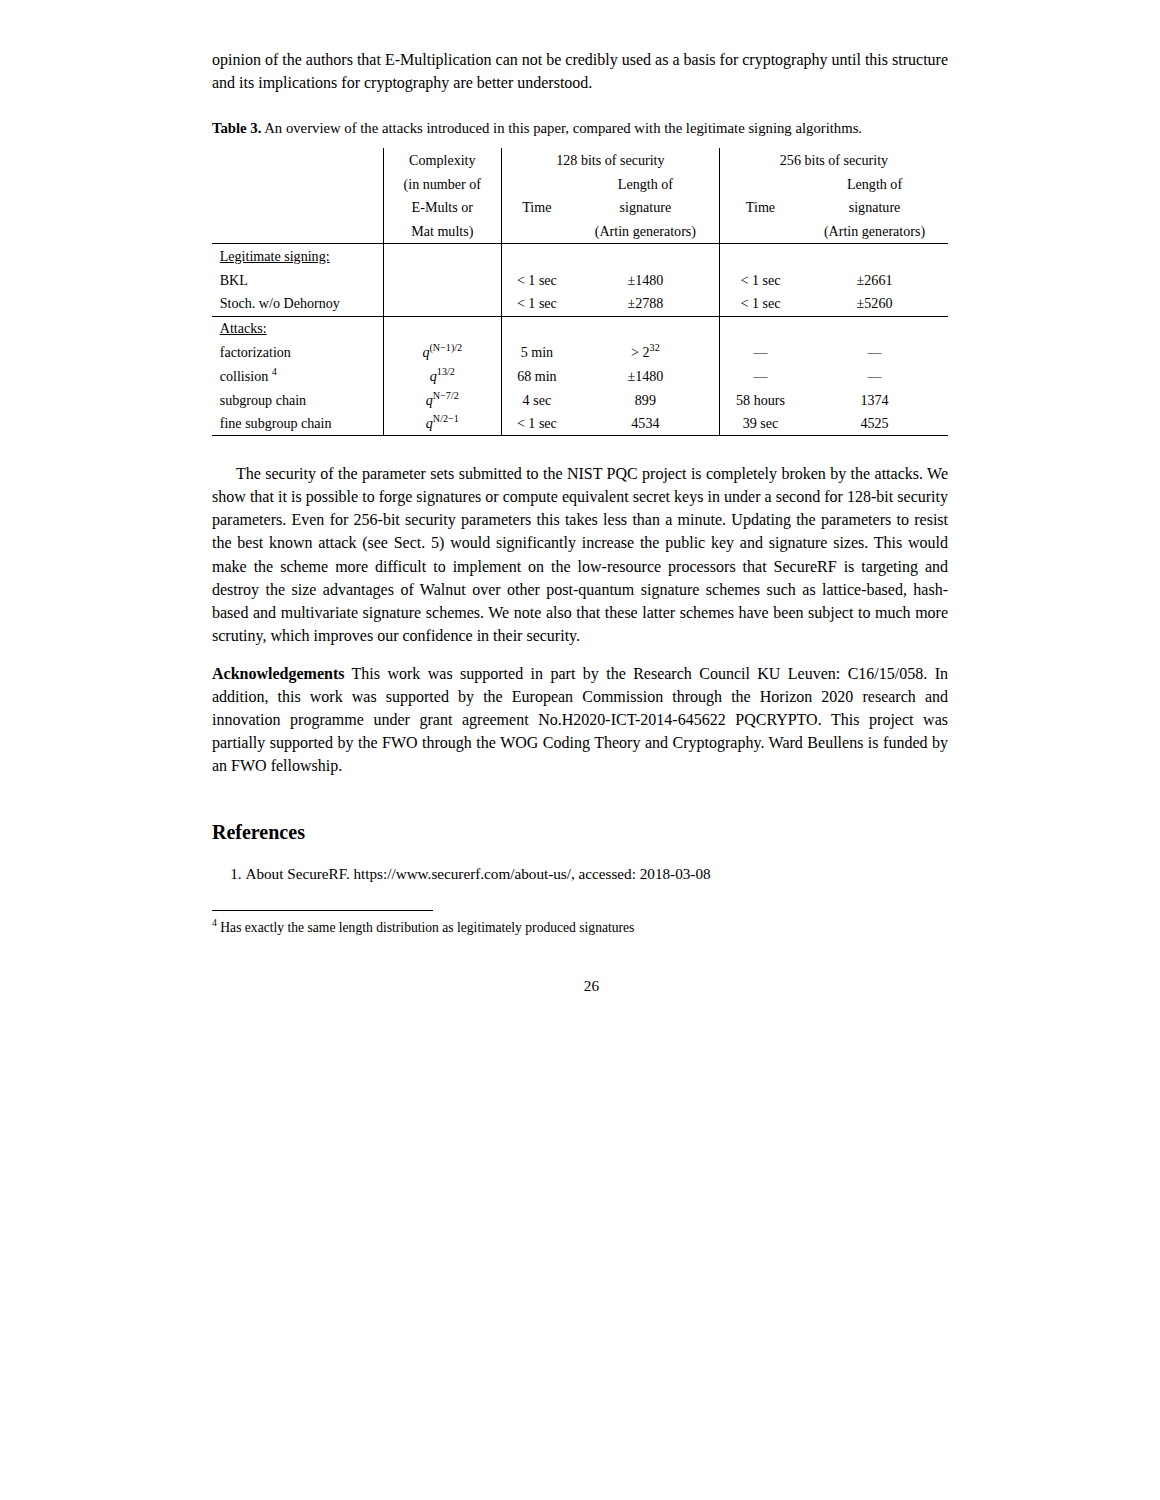opinion of the authors that E-Multiplication can not be credibly used as a basis for cryptography until this structure and its implications for cryptography are better understood.
Table 3. An overview of the attacks introduced in this paper, compared with the legitimate signing algorithms.
| | Complexity | 128 bits of security | 256 bits of security |
| | (in number of | | Length of | | Length of |
| | E-Mults or | Time | signature | Time | signature |
| | Mat mults) | | (Artin generators) | | (Artin generators) |
| Legitimate signing: | | | | | |
| BKL | | < 1 sec | ±1480 | < 1 sec | ±2661 |
| Stoch. w/o Dehornoy | | < 1 sec | ±2788 | < 1 sec | ±5260 |
| Attacks: | | | | | |
| factorization | q (N−1)/2 | 5 min | > 2 32 | — | — |
| collision 4 | q 13/2 | 68 min | ±1480 | — | — |
| subgroup chain | q N−7/2 | 4 sec | 899 | 58 hours | 1374 |
| fine subgroup chain | q N/2−1 | < 1 sec | 4534 | 39 sec | 4525 |
The security of the parameter sets submitted to the NIST PQC project is completely broken by the attacks. We show that it is possible to forge signatures or compute equivalent secret keys in under a second for 128-bit security parameters. Even for 256-bit security parameters this takes less than a minute. Updating the parameters to resist the best known attack (see Sect. 5) would significantly increase the public key and signature sizes. This would make the scheme more difficult to implement on the low-resource processors that SecureRF is targeting and destroy the size advantages of Walnut over other post-quantum signature schemes such as lattice-based, hash-based and multivariate signature schemes. We note also that these latter schemes have been subject to much more scrutiny, which improves our confidence in their security.
Acknowledgements This work was supported in part by the Research Council KU Leuven: C16/15/058. In addition, this work was supported by the European Commission through the Horizon 2020 research and innovation programme under grant agreement No.H2020-ICT-2014-645622 PQCRYPTO. This project was partially supported by the FWO through the WOG Coding Theory and Cryptography. Ward Beullens is funded by an FWO fellowship.
References
About SecureRF. https://www.securerf.com/about-us/, accessed: 2018-03-08
4 Has exactly the same length distribution as legitimately produced signatures
26